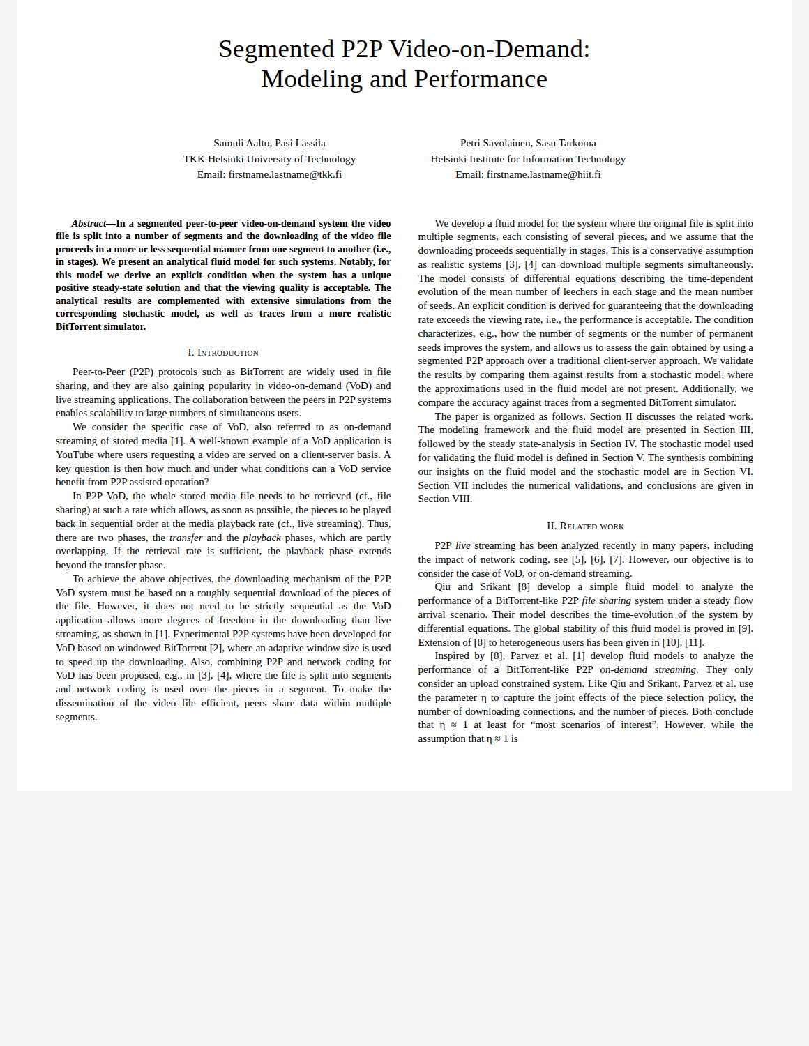Segmented P2P Video-on-Demand:
Modeling and Performance
Samuli Aalto, Pasi Lassila
TKK Helsinki University of Technology
Email: firstname.lastname@tkk.fi
Petri Savolainen, Sasu Tarkoma
Helsinki Institute for Information Technology
Email: firstname.lastname@hiit.fi
Abstract—In a segmented peer-to-peer video-on-demand system the video file is split into a number of segments and the downloading of the video file proceeds in a more or less sequential manner from one segment to another (i.e., in stages). We present an analytical fluid model for such systems. Notably, for this model we derive an explicit condition when the system has a unique positive steady-state solution and that the viewing quality is acceptable. The analytical results are complemented with extensive simulations from the corresponding stochastic model, as well as traces from a more realistic BitTorrent simulator.
I. Introduction
Peer-to-Peer (P2P) protocols such as BitTorrent are widely used in file sharing, and they are also gaining popularity in video-on-demand (VoD) and live streaming applications. The collaboration between the peers in P2P systems enables scalability to large numbers of simultaneous users.
We consider the specific case of VoD, also referred to as on-demand streaming of stored media [1]. A well-known example of a VoD application is YouTube where users requesting a video are served on a client-server basis. A key question is then how much and under what conditions can a VoD service benefit from P2P assisted operation?
In P2P VoD, the whole stored media file needs to be retrieved (cf., file sharing) at such a rate which allows, as soon as possible, the pieces to be played back in sequential order at the media playback rate (cf., live streaming). Thus, there are two phases, the transfer and the playback phases, which are partly overlapping. If the retrieval rate is sufficient, the playback phase extends beyond the transfer phase.
To achieve the above objectives, the downloading mechanism of the P2P VoD system must be based on a roughly sequential download of the pieces of the file. However, it does not need to be strictly sequential as the VoD application allows more degrees of freedom in the downloading than live streaming, as shown in [1]. Experimental P2P systems have been developed for VoD based on windowed BitTorrent [2], where an adaptive window size is used to speed up the downloading. Also, combining P2P and network coding for VoD has been proposed, e.g., in [3], [4], where the file is split into segments and network coding is used over the pieces in a segment. To make the dissemination of the video file efficient, peers share data within multiple segments.
We develop a fluid model for the system where the original file is split into multiple segments, each consisting of several pieces, and we assume that the downloading proceeds sequentially in stages. This is a conservative assumption as realistic systems [3], [4] can download multiple segments simultaneously. The model consists of differential equations describing the time-dependent evolution of the mean number of leechers in each stage and the mean number of seeds. An explicit condition is derived for guaranteeing that the downloading rate exceeds the viewing rate, i.e., the performance is acceptable. The condition characterizes, e.g., how the number of segments or the number of permanent seeds improves the system, and allows us to assess the gain obtained by using a segmented P2P approach over a traditional client-server approach. We validate the results by comparing them against results from a stochastic model, where the approximations used in the fluid model are not present. Additionally, we compare the accuracy against traces from a segmented BitTorrent simulator.
The paper is organized as follows. Section II discusses the related work. The modeling framework and the fluid model are presented in Section III, followed by the steady state-analysis in Section IV. The stochastic model used for validating the fluid model is defined in Section V. The synthesis combining our insights on the fluid model and the stochastic model are in Section VI. Section VII includes the numerical validations, and conclusions are given in Section VIII.
II. Related work
P2P live streaming has been analyzed recently in many papers, including the impact of network coding, see [5], [6], [7]. However, our objective is to consider the case of VoD, or on-demand streaming.
Qiu and Srikant [8] develop a simple fluid model to analyze the performance of a BitTorrent-like P2P file sharing system under a steady flow arrival scenario. Their model describes the time-evolution of the system by differential equations. The global stability of this fluid model is proved in [9]. Extension of [8] to heterogeneous users has been given in [10], [11].
Inspired by [8], Parvez et al. [1] develop fluid models to analyze the performance of a BitTorrent-like P2P on-demand streaming. They only consider an upload constrained system. Like Qiu and Srikant, Parvez et al. use the parameter η to capture the joint effects of the piece selection policy, the number of downloading connections, and the number of pieces. Both conclude that η ≈ 1 at least for “most scenarios of interest”. However, while the assumption that η ≈ 1 is